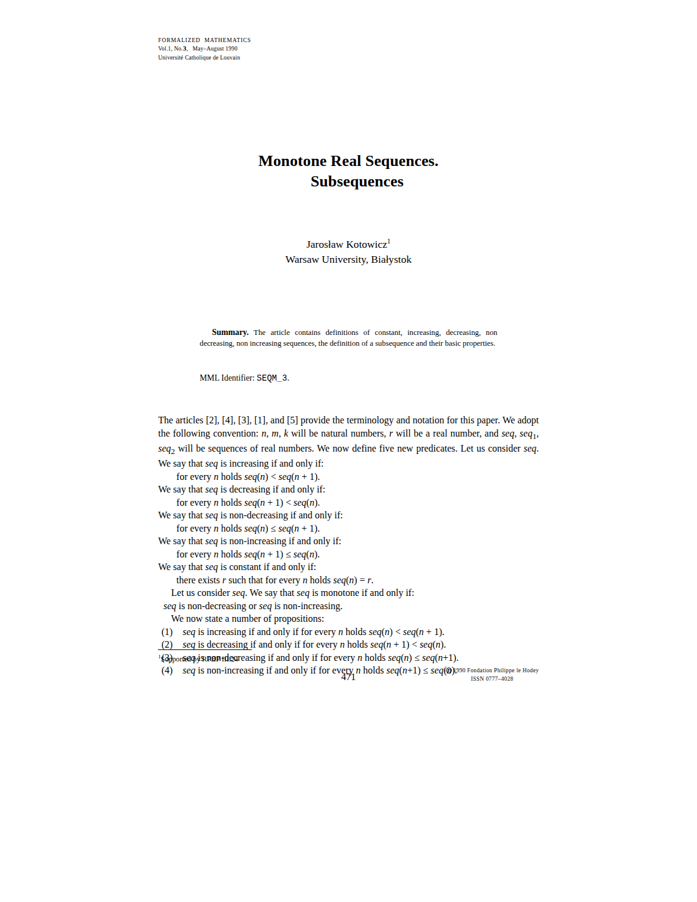Formalized Mathematics
Vol.1, No.3, May–August 1990
Université Catholique de Louvain
Monotone Real Sequences.Subsequences
Jarosław Kotowicz1
Warsaw University, Białystok
Summary. The article contains definitions of constant, increasing, decreasing, non decreasing, non increasing sequences, the definition of a subsequence and their basic properties.
MML Identifier: SEQM_3.
The articles [2], [4], [3], [1], and [5] provide the terminology and notation for this paper. We adopt the following convention: n, m, k will be natural numbers, r will be a real number, and seq, seq1, seq2 will be sequences of real numbers. We now define five new predicates. Let us consider seq. We say that seq is increasing if and only if:
for every n holds seq(n) < seq(n + 1).
We say that seq is decreasing if and only if:
for every n holds seq(n + 1) < seq(n).
We say that seq is non-decreasing if and only if:
for every n holds seq(n) ≤ seq(n + 1).
We say that seq is non-increasing if and only if:
for every n holds seq(n + 1) ≤ seq(n).
We say that seq is constant if and only if:
there exists r such that for every n holds seq(n) = r.
Let us consider seq. We say that seq is monotone if and only if:
seq is non-decreasing or seq is non-increasing.
We now state a number of propositions:
(1) seq is increasing if and only if for every n holds seq(n) < seq(n + 1).
(2) seq is decreasing if and only if for every n holds seq(n + 1) < seq(n).
(3) seq is non-decreasing if and only if for every n holds seq(n) ≤ seq(n+1).
(4) seq is non-increasing if and only if for every n holds seq(n+1) ≤ seq(n).
1Supported by RPBP III.24
471
c1990 Fondation Philippe le Hodey ISSN 0777–4028